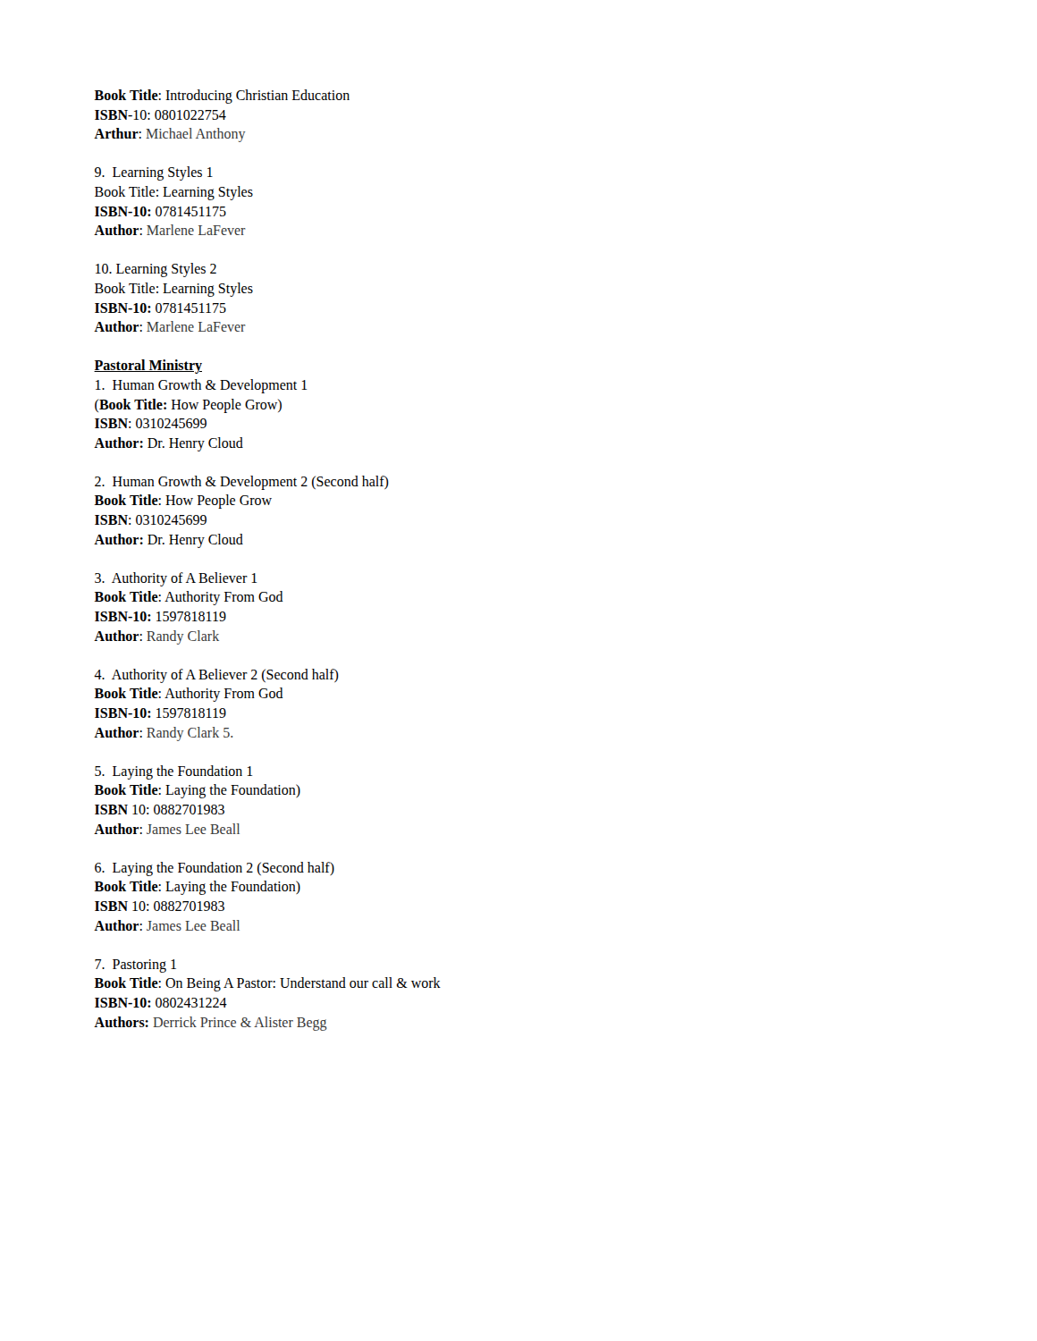Book Title: Introducing Christian Education
ISBN-10: 0801022754
Arthur: Michael Anthony
9. Learning Styles 1
Book Title: Learning Styles
ISBN-10: 0781451175
Author: Marlene LaFever
10. Learning Styles 2
Book Title: Learning Styles
ISBN-10: 0781451175
Author: Marlene LaFever
Pastoral Ministry
1. Human Growth & Development 1
(Book Title: How People Grow)
ISBN: 0310245699
Author: Dr. Henry Cloud
2. Human Growth & Development 2 (Second half)
Book Title: How People Grow
ISBN: 0310245699
Author: Dr. Henry Cloud
3. Authority of A Believer 1
Book Title: Authority From God
ISBN-10: 1597818119
Author: Randy Clark
4. Authority of A Believer 2 (Second half)
Book Title: Authority From God
ISBN-10: 1597818119
Author: Randy Clark 5.
5. Laying the Foundation 1
Book Title: Laying the Foundation)
ISBN 10: 0882701983
Author: James Lee Beall
6. Laying the Foundation 2 (Second half)
Book Title: Laying the Foundation)
ISBN 10: 0882701983
Author: James Lee Beall
7. Pastoring 1
Book Title: On Being A Pastor: Understand our call & work
ISBN-10: 0802431224
Authors: Derrick Prince & Alister Begg